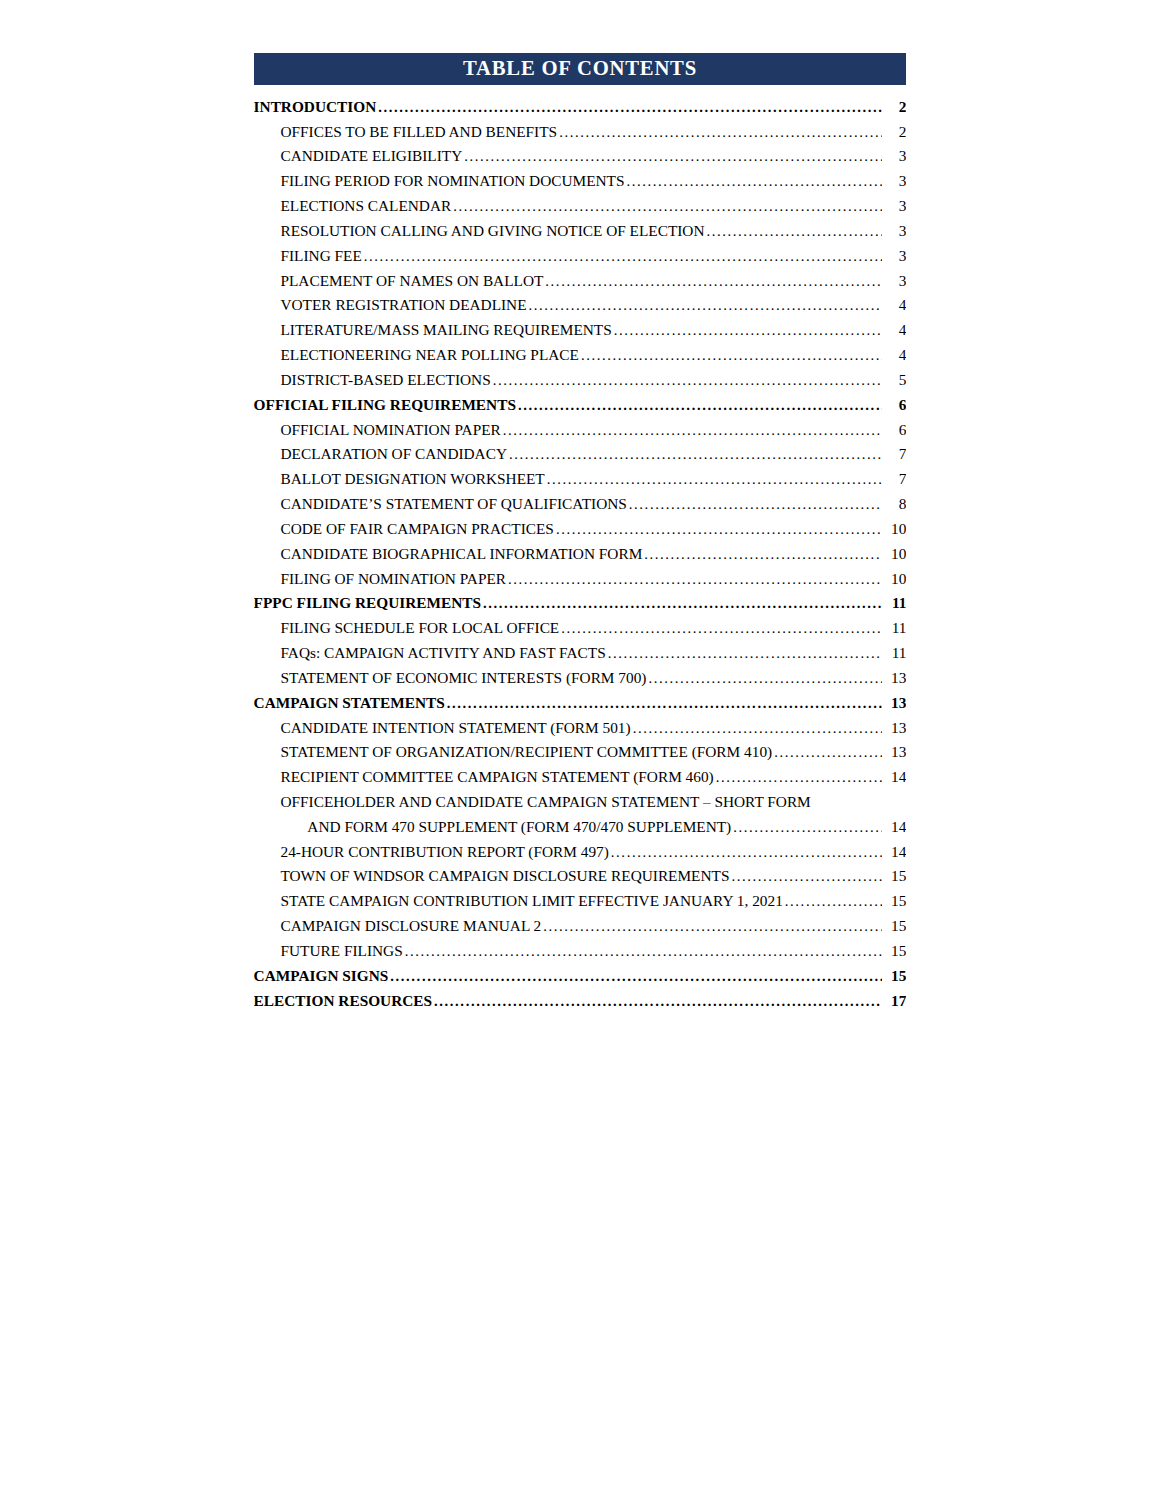TABLE OF CONTENTS
INTRODUCTION .................................................................................................................................. 2
OFFICES TO BE FILLED AND BENEFITS ......................................................................................... 2
CANDIDATE ELIGIBILITY ......................................................................................................... 3
FILING PERIOD FOR NOMINATION DOCUMENTS ......................................................................... 3
ELECTIONS CALENDAR ............................................................................................................. 3
RESOLUTION CALLING AND GIVING NOTICE OF ELECTION .................................................. 3
FILING FEE ............................................................................................................................. 3
PLACEMENT OF NAMES ON BALLOT .......................................................................................... 3
VOTER REGISTRATION DEADLINE .............................................................................................. 4
LITERATURE/MASS MAILING REQUIREMENTS .............................................................................. 4
ELECTIONEERING NEAR POLLING PLACE ................................................................................. 4
DISTRICT-BASED ELECTIONS ..................................................................................................... 5
OFFICIAL FILING REQUIREMENTS ..................................................................................................... 6
OFFICIAL NOMINATION PAPER ................................................................................................. 6
DECLARATION OF CANDIDACY .................................................................................................. 7
BALLOT DESIGNATION WORKSHEET ......................................................................................... 7
CANDIDATE’S STATEMENT OF QUALIFICATIONS ......................................................................... 8
CODE OF FAIR CAMPAIGN PRACTICES ..................................................................................... 10
CANDIDATE BIOGRAPHICAL INFORMATION FORM ..................................................................... 10
FILING OF NOMINATION PAPER ................................................................................................ 10
FPPC FILING REQUIREMENTS ............................................................................................................. 11
FILING SCHEDULE FOR LOCAL OFFICE .................................................................................... 11
FAQs: CAMPAIGN ACTIVITY AND FAST FACTS ................................................................. 11
STATEMENT OF ECONOMIC INTERESTS (FORM 700) ............................................................. 13
CAMPAIGN STATEMENTS ....................................................................................................................... 13
CANDIDATE INTENTION STATEMENT (FORM 501) ..................................................................... 13
STATEMENT OF ORGANIZATION/RECIPIENT COMMITTEE (FORM 410) ....................... 13
RECIPIENT COMMITTEE CAMPAIGN STATEMENT (FORM 460) ......................................... 14
OFFICEHOLDER AND CANDIDATE CAMPAIGN STATEMENT – SHORT FORM
AND FORM 470 SUPPLEMENT (FORM 470/470 SUPPLEMENT) ..................................... 14
24-HOUR CONTRIBUTION REPORT (FORM 497) ............................................................................. 14
TOWN OF WINDSOR CAMPAIGN DISCLOSURE REQUIREMENTS ......................................... 15
STATE CAMPAIGN CONTRIBUTION LIMIT EFFECTIVE JANUARY 1, 2021 ....................... 15
CAMPAIGN DISCLOSURE MANUAL 2 ............................................................................................. 15
FUTURE FILINGS ..................................................................................................................... 15
CAMPAIGN SIGNS ....................................................................................................................................... 15
ELECTION RESOURCES ............................................................................................................................. 17